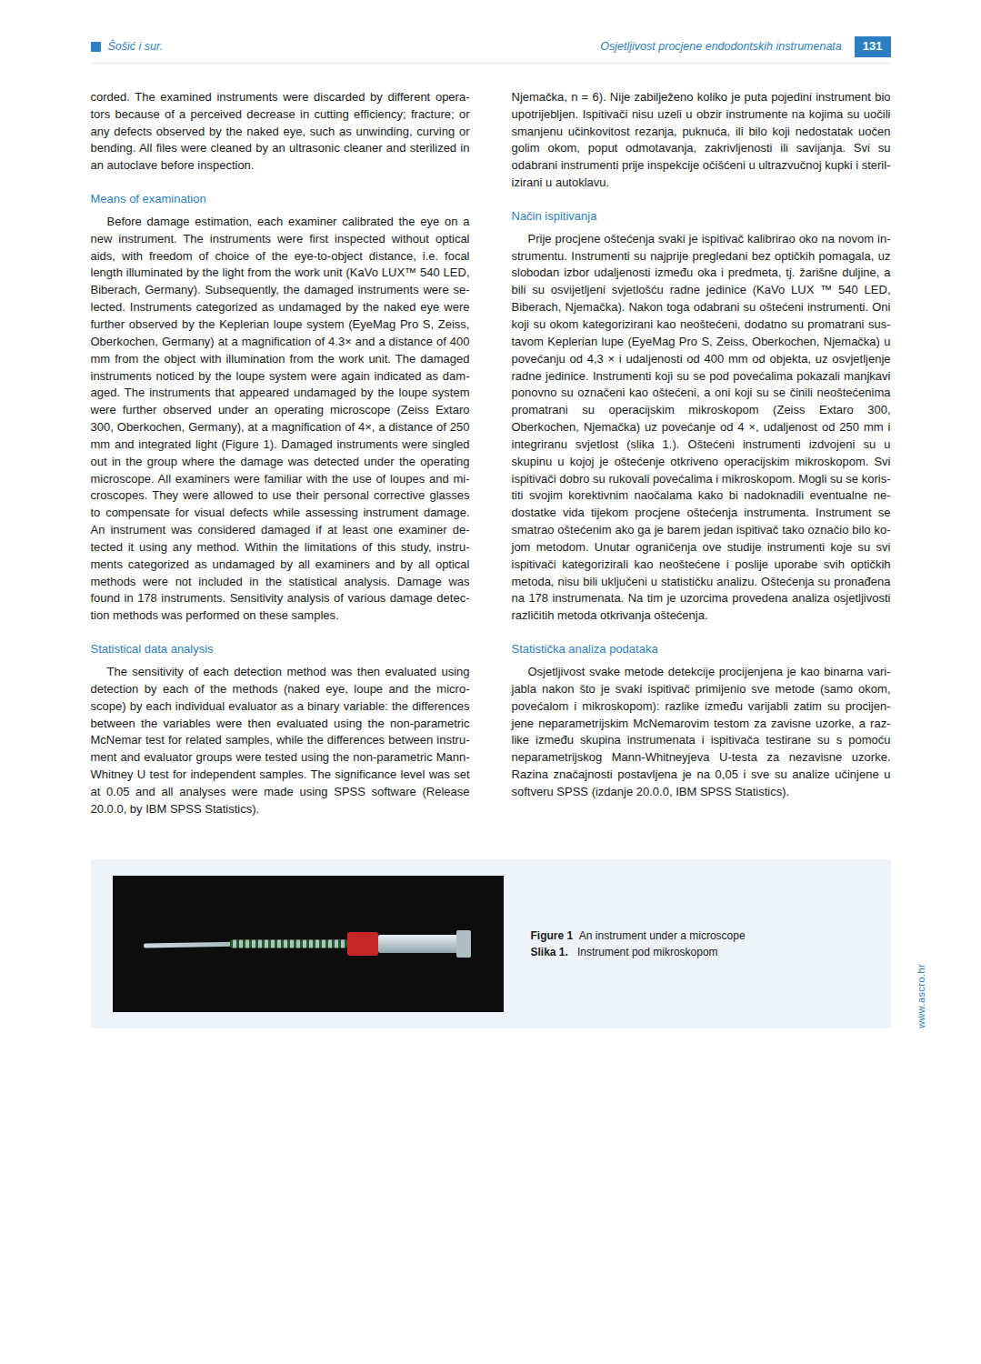Šošić i sur.
Osjetljivost procjene endodontskih instrumenata 131
corded. The examined instruments were discarded by different operators because of a perceived decrease in cutting efficiency; fracture; or any defects observed by the naked eye, such as unwinding, curving or bending. All files were cleaned by an ultrasonic cleaner and sterilized in an autoclave before inspection.
Means of examination
Before damage estimation, each examiner calibrated the eye on a new instrument. The instruments were first inspected without optical aids, with freedom of choice of the eye-to-object distance, i.e. focal length illuminated by the light from the work unit (KaVo LUX™ 540 LED, Biberach, Germany). Subsequently, the damaged instruments were selected. Instruments categorized as undamaged by the naked eye were further observed by the Keplerian loupe system (EyeMag Pro S, Zeiss, Oberkochen, Germany) at a magnification of 4.3× and a distance of 400 mm from the object with illumination from the work unit. The damaged instruments noticed by the loupe system were again indicated as damaged. The instruments that appeared undamaged by the loupe system were further observed under an operating microscope (Zeiss Extaro 300, Oberkochen, Germany), at a magnification of 4×, a distance of 250 mm and integrated light (Figure 1). Damaged instruments were singled out in the group where the damage was detected under the operating microscope. All examiners were familiar with the use of loupes and microscopes. They were allowed to use their personal corrective glasses to compensate for visual defects while assessing instrument damage. An instrument was considered damaged if at least one examiner detected it using any method. Within the limitations of this study, instruments categorized as undamaged by all examiners and by all optical methods were not included in the statistical analysis. Damage was found in 178 instruments. Sensitivity analysis of various damage detection methods was performed on these samples.
Statistical data analysis
The sensitivity of each detection method was then evaluated using detection by each of the methods (naked eye, loupe and the microscope) by each individual evaluator as a binary variable: the differences between the variables were then evaluated using the non-parametric McNemar test for related samples, while the differences between instrument and evaluator groups were tested using the non-parametric Mann-Whitney U test for independent samples. The significance level was set at 0.05 and all analyses were made using SPSS software (Release 20.0.0, by IBM SPSS Statistics).
Njemačka, n = 6). Nije zabilježeno koliko je puta pojedini instrument bio upotrijebljen. Ispitivači nisu uzeli u obzir instrumente na kojima su uočili smanjenu učinkovitost rezanja, puknuća, ili bilo koji nedostatak uočen golim okom, poput odmotavanja, zakrivljenosti ili savijanja. Svi su odabrani instrumenti prije inspekcije očišćeni u ultrazvučnoj kupki i sterilizirani u autoklavu.
Način ispitivanja
Prije procjene oštećenja svaki je ispitivač kalibrirao oko na novom instrumentu. Instrumenti su najprije pregledani bez optičkih pomagala, uz slobodan izbor udaljenosti između oka i predmeta, tj. žarišne duljine, a bili su osvijetljeni svjetlošću radne jedinice (KaVo LUX ™ 540 LED, Biberach, Njemačka). Nakon toga odabrani su oštećeni instrumenti. Oni koji su okom kategorizirani kao neoštećeni, dodatno su promatrani sustavom Keplerian lupe (EyeMag Pro S, Zeiss, Oberkochen, Njemačka) u povećanju od 4,3 × i udaljenosti od 400 mm od objekta, uz osvjetljenje radne jedinice. Instrumenti koji su se pod povećalima pokazali manjkavi ponovno su označeni kao oštećeni, a oni koji su se činili neoštećenima promatrani su operacijskim mikroskopom (Zeiss Extaro 300, Oberkochen, Njemačka) uz povećanje od 4 ×, udaljenost od 250 mm i integriranu svjetlost (slika 1.). Oštećeni instrumenti izdvojeni su u skupinu u kojoj je oštećenje otkriveno operacijskim mikroskopom. Svi ispitivači dobro su rukovali povećalima i mikroskopom. Mogli su se koristiti svojim korektivnim naočalama kako bi nadoknadili eventualne nedostatke vida tijekom procjene oštećenja instrumenta. Instrument se smatrao oštećenim ako ga je barem jedan ispitivač tako označio bilo kojom metodom. Unutar ograničenja ove studije instrumenti koje su svi ispitivači kategorizirali kao neoštećene i poslije uporabe svih optičkih metoda, nisu bili uključeni u statističku analizu. Oštećenja su pronađena na 178 instrumenata. Na tim je uzorcima provedena analiza osjetljivosti različitih metoda otkrivanja oštećenja.
Statistička analiza podataka
Osjetljivost svake metode detekcije procijenjena je kao binarna varijabla nakon što je svaki ispitivač primijenio sve metode (samo okom, povećalom i mikroskopom): razlike između varijabli zatim su procijenjene neparametrijskim McNemarovim testom za zavisne uzorke, a razlike između skupina instrumenata i ispitivača testirane su s pomoću neparametrijskog Mann-Whitneyjeva U-testa za nezavisne uzorke. Razina značajnosti postavljena je na 0,05 i sve su analize učinjene u softveru SPSS (izdanje 20.0.0, IBM SPSS Statistics).
Figure 1 An instrument under a microscope
Slika 1. Instrument pod mikroskopom
www.ascro.hr